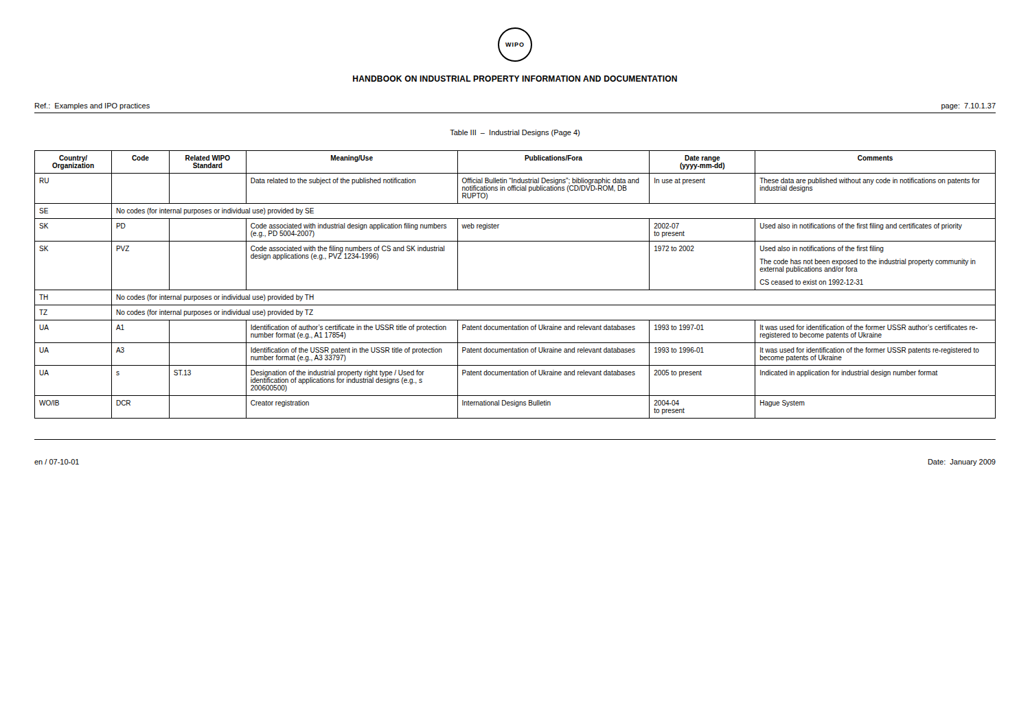WIPO
HANDBOOK ON INDUSTRIAL PROPERTY INFORMATION AND DOCUMENTATION
Ref.: Examples and IPO practices page: 7.10.1.37
Table III – Industrial Designs (Page 4)
| Country/ Organization | Code | Related WIPO Standard | Meaning/Use | Publications/Fora | Date range (yyyy-mm-dd) | Comments |
| --- | --- | --- | --- | --- | --- | --- |
| RU | | | Data related to the subject of the published notification | Official Bulletin “Industrial Designs”; bibliographic data and notifications in official publications (CD/DVD-ROM, DB RUPTO) | In use at present | These data are published without any code in notifications on patents for industrial designs |
| SE | No codes (for internal purposes or individual use) provided by SE |
| SK | PD | | Code associated with industrial design application filing numbers (e.g., PD 5004-2007) | web register | 2002-07 to present | Used also in notifications of the first filing and certificates of priority |
| SK | PVZ | | Code associated with the filing numbers of CS and SK industrial design applications (e.g., PVZ 1234-1996) | | 1972 to 2002 | Used also in notifications of the first filing The code has not been exposed to the industrial property community in external publications and/or fora CS ceased to exist on 1992-12-31 |
| TH | No codes (for internal purposes or individual use) provided by TH |
| TZ | No codes (for internal purposes or individual use) provided by TZ |
| UA | A1 | | Identification of author’s certificate in the USSR title of protection number format (e.g., A1 17854) | Patent documentation of Ukraine and relevant databases | 1993 to 1997-01 | It was used for identification of the former USSR author’s certificates re-registered to become patents of Ukraine |
| UA | A3 | | Identification of the USSR patent in the USSR title of protection number format (e.g., A3 33797) | Patent documentation of Ukraine and relevant databases | 1993 to 1996-01 | It was used for identification of the former USSR patents re-registered to become patents of Ukraine |
| UA | s | ST.13 | Designation of the industrial property right type / Used for identification of applications for industrial designs (e.g., s 200600500) | Patent documentation of Ukraine and relevant databases | 2005 to present | Indicated in application for industrial design number format |
| WO/IB | DCR | | Creator registration | International Designs Bulletin | 2004-04 to present | Hague System |
en / 07-10-01 Date: January 2009